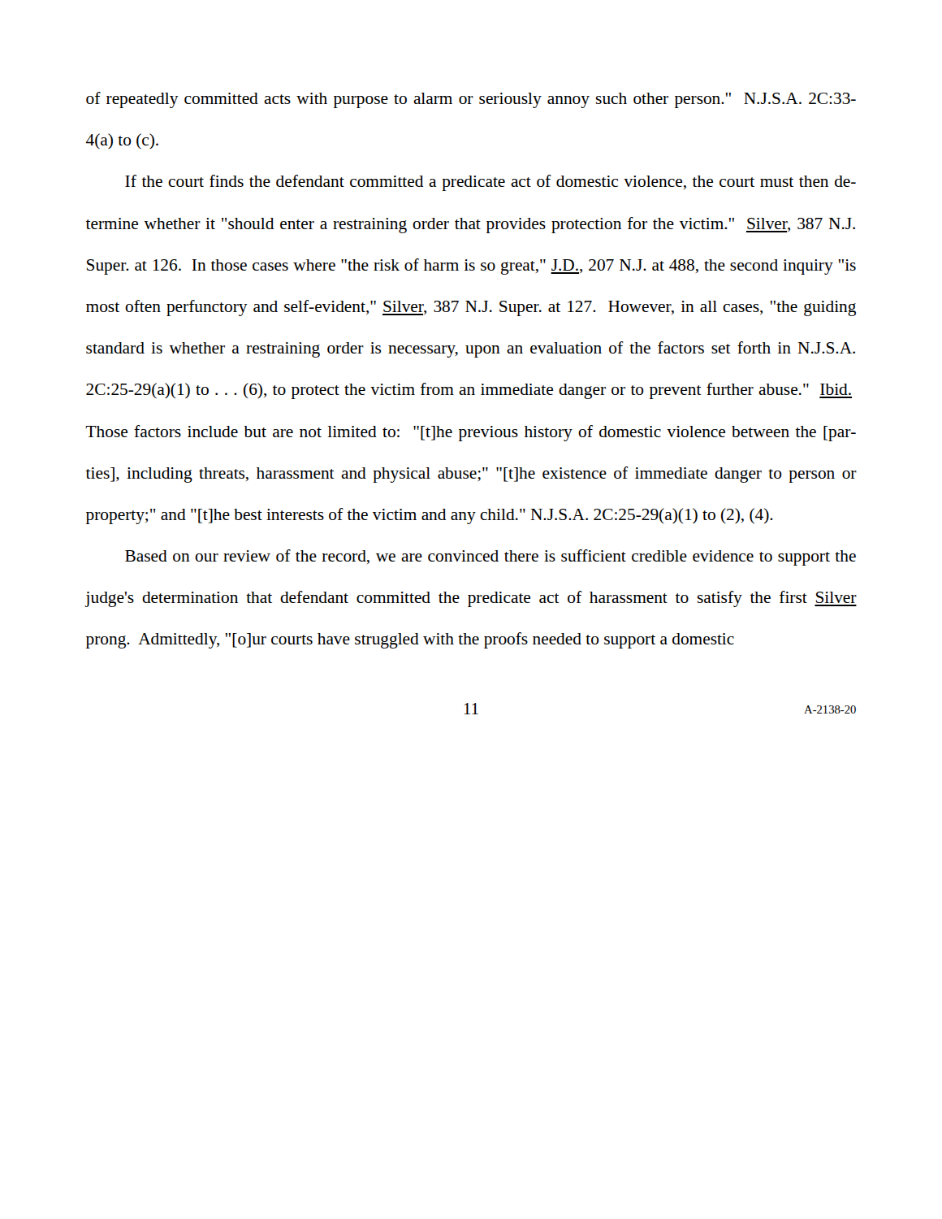of repeatedly committed acts with purpose to alarm or seriously annoy such other person." N.J.S.A. 2C:33-4(a) to (c).
If the court finds the defendant committed a predicate act of domestic violence, the court must then determine whether it "should enter a restraining order that provides protection for the victim." Silver, 387 N.J. Super. at 126. In those cases where "the risk of harm is so great," J.D., 207 N.J. at 488, the second inquiry "is most often perfunctory and self-evident," Silver, 387 N.J. Super. at 127. However, in all cases, "the guiding standard is whether a restraining order is necessary, upon an evaluation of the factors set forth in N.J.S.A. 2C:25-29(a)(1) to . . . (6), to protect the victim from an immediate danger or to prevent further abuse." Ibid. Those factors include but are not limited to: "[t]he previous history of domestic violence between the [parties], including threats, harassment and physical abuse;" "[t]he existence of immediate danger to person or property;" and "[t]he best interests of the victim and any child." N.J.S.A. 2C:25-29(a)(1) to (2), (4).
Based on our review of the record, we are convinced there is sufficient credible evidence to support the judge's determination that defendant committed the predicate act of harassment to satisfy the first Silver prong. Admittedly, "[o]ur courts have struggled with the proofs needed to support a domestic
11
A-2138-20